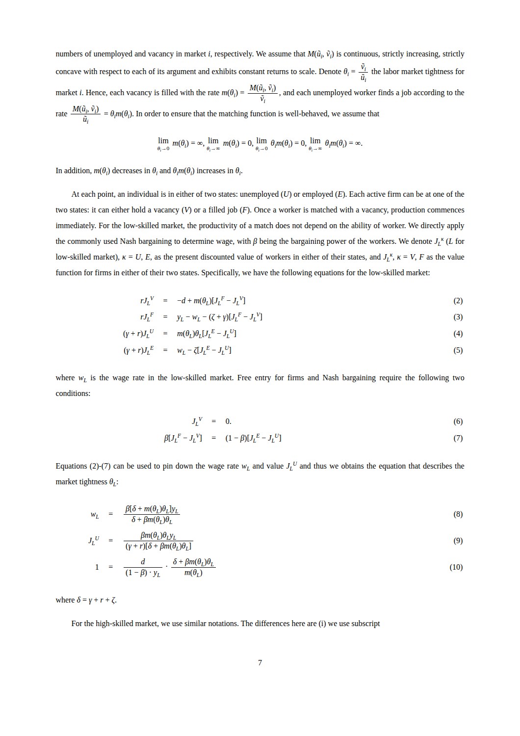numbers of unemployed and vacancy in market i, respectively. We assume that M(ũi, ṽi) is continuous, strictly increasing, strictly concave with respect to each of its argument and exhibits constant returns to scale. Denote θi = ṽi ũi the labor market tightness for market i. Hence, each vacancy is filled with the rate m(θi) = M(ũi, ṽi) ṽi, and each unemployed worker finds a job according to the rate M(ũi, ṽi) ũi = θim(θi). In order to ensure that the matching function is well-behaved, we assume that
lim θi→0 m(θi) = ∞, lim θi→∞ m(θi) = 0, lim θi→0 θim(θi) = 0, lim θi→∞ θim(θi) = ∞.
In addition, m(θi) decreases in θi and θim(θi) increases in θi.
At each point, an individual is in either of two states: unemployed (U) or employed (E). Each active firm can be at one of the two states: it can either hold a vacancy (V) or a filled job (F). Once a worker is matched with a vacancy, production commences immediately. For the low-skilled market, the productivity of a match does not depend on the ability of worker. We directly apply the commonly used Nash bargaining to determine wage, with β being the bargaining power of the workers. We denote JLκ (L for low-skilled market), κ = U, E, as the present discounted value of workers in either of their states, and JLκ, κ = V, F as the value function for firms in either of their two states. Specifically, we have the following equations for the low-skilled market:
| rJ L V | = | − d + m ( θ L )[ J L F − J L V ] | (2) |
| rJ L F | = | y L − w L − ( ζ + γ )[ J L F − J L V ] | (3) |
| ( γ + r ) J L U | = | m ( θ L ) θ L [ J L E − J L U ] | (4) |
| ( γ + r ) J L E | = | w L − ζ [ J L E − J L U ] | (5) |
where wL is the wage rate in the low-skilled market. Free entry for firms and Nash bargaining require the following two conditions:
| J L V | = | 0. | (6) |
| β [ J L F − J L V ] | = | (1 − β )[ J L E − J L U ] | (7) |
Equations (2)-(7) can be used to pin down the wage rate wL and value JLU and thus we obtains the equation that describes the market tightness θL:
| w L | = | β [ δ + m ( θ L ) θ L ] y L δ + βm ( θ L ) θ L | (8) |
| J L U | = | βm ( θ L ) θ L y L ( γ + r )[ δ + βm ( θ L ) θ L ] | (9) |
| 1 | = | d (1 − β ) · y L · δ + βm ( θ L ) θ L m ( θ L ) | (10) |
where δ = γ + r + ζ.
For the high-skilled market, we use similar notations. The differences here are (i) we use subscript
7